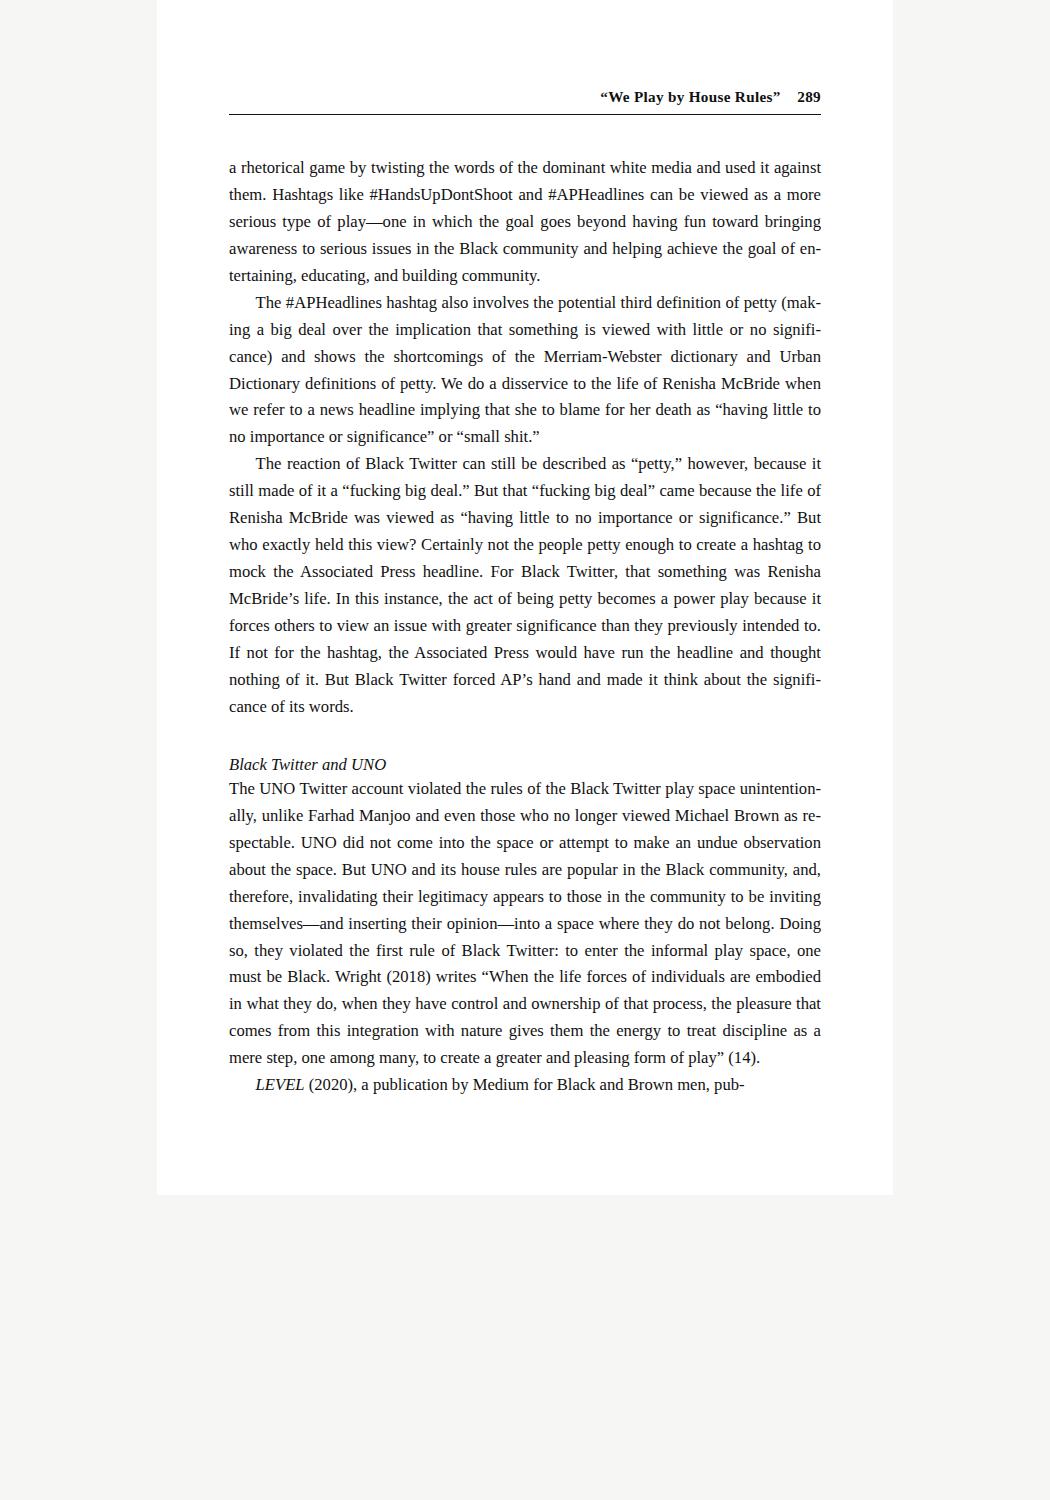“We Play by House Rules”289
a rhetorical game by twisting the words of the dominant white media and used it against them. Hashtags like #HandsUpDontShoot and #APHeadlines can be viewed as a more serious type of play—one in which the goal goes beyond having fun toward bringing awareness to serious issues in the Black community and helping achieve the goal of entertaining, educating, and building community.
The #APHeadlines hashtag also involves the potential third definition of petty (making a big deal over the implication that something is viewed with little or no significance) and shows the shortcomings of the Merriam-Webster dictionary and Urban Dictionary definitions of petty. We do a disservice to the life of Renisha McBride when we refer to a news headline implying that she to blame for her death as “having little to no importance or significance” or “small shit.”
The reaction of Black Twitter can still be described as “petty,” however, because it still made of it a “fucking big deal.” But that “fucking big deal” came because the life of Renisha McBride was viewed as “having little to no importance or significance.” But who exactly held this view? Certainly not the people petty enough to create a hashtag to mock the Associated Press headline. For Black Twitter, that something was Renisha McBride’s life. In this instance, the act of being petty becomes a power play because it forces others to view an issue with greater significance than they previously intended to. If not for the hashtag, the Associated Press would have run the headline and thought nothing of it. But Black Twitter forced AP’s hand and made it think about the significance of its words.
Black Twitter and UNO
The UNO Twitter account violated the rules of the Black Twitter play space unintentionally, unlike Farhad Manjoo and even those who no longer viewed Michael Brown as respectable. UNO did not come into the space or attempt to make an undue observation about the space. But UNO and its house rules are popular in the Black community, and, therefore, invalidating their legitimacy appears to those in the community to be inviting themselves—and inserting their opinion—into a space where they do not belong. Doing so, they violated the first rule of Black Twitter: to enter the informal play space, one must be Black. Wright (2018) writes “When the life forces of individuals are embodied in what they do, when they have control and ownership of that process, the pleasure that comes from this integration with nature gives them the energy to treat discipline as a mere step, one among many, to create a greater and pleasing form of play” (14).
LEVEL (2020), a publication by Medium for Black and Brown men, pub-